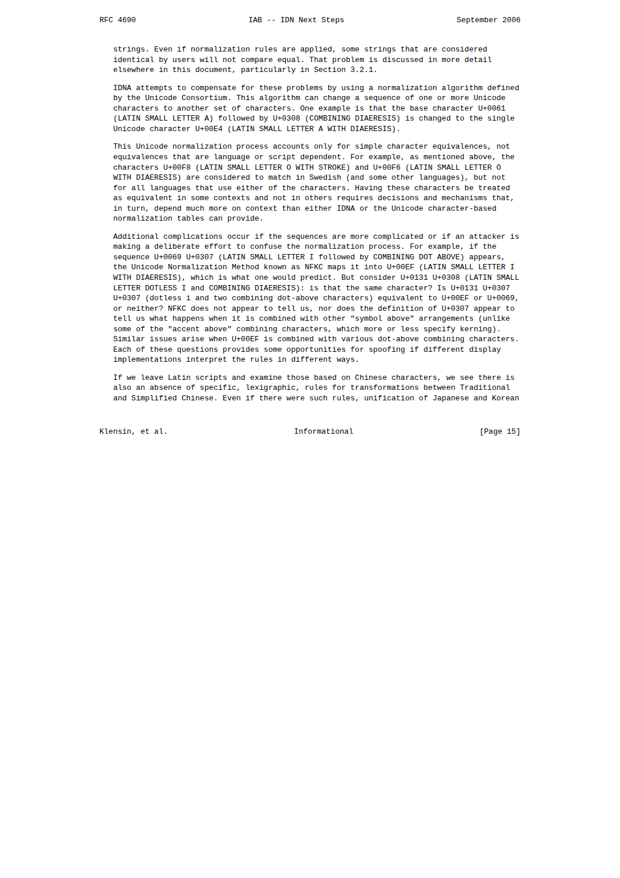RFC 4690 IAB -- IDN Next Steps September 2006
strings. Even if normalization rules are applied, some strings that are considered identical by users will not compare equal. That problem is discussed in more detail elsewhere in this document, particularly in Section 3.2.1.
IDNA attempts to compensate for these problems by using a normalization algorithm defined by the Unicode Consortium. This algorithm can change a sequence of one or more Unicode characters to another set of characters. One example is that the base character U+0061 (LATIN SMALL LETTER A) followed by U+0308 (COMBINING DIAERESIS) is changed to the single Unicode character U+00E4 (LATIN SMALL LETTER A WITH DIAERESIS).
This Unicode normalization process accounts only for simple character equivalences, not equivalences that are language or script dependent. For example, as mentioned above, the characters U+00F8 (LATIN SMALL LETTER O WITH STROKE) and U+00F6 (LATIN SMALL LETTER O WITH DIAERESIS) are considered to match in Swedish (and some other languages), but not for all languages that use either of the characters. Having these characters be treated as equivalent in some contexts and not in others requires decisions and mechanisms that, in turn, depend much more on context than either IDNA or the Unicode character-based normalization tables can provide.
Additional complications occur if the sequences are more complicated or if an attacker is making a deliberate effort to confuse the normalization process. For example, if the sequence U+0069 U+0307 (LATIN SMALL LETTER I followed by COMBINING DOT ABOVE) appears, the Unicode Normalization Method known as NFKC maps it into U+00EF (LATIN SMALL LETTER I WITH DIAERESIS), which is what one would predict. But consider U+0131 U+0308 (LATIN SMALL LETTER DOTLESS I and COMBINING DIAERESIS): is that the same character? Is U+0131 U+0307 U+0307 (dotless i and two combining dot-above characters) equivalent to U+00EF or U+0069, or neither? NFKC does not appear to tell us, nor does the definition of U+0307 appear to tell us what happens when it is combined with other "symbol above" arrangements (unlike some of the "accent above" combining characters, which more or less specify kerning). Similar issues arise when U+00EF is combined with various dot-above combining characters. Each of these questions provides some opportunities for spoofing if different display implementations interpret the rules in different ways.
If we leave Latin scripts and examine those based on Chinese characters, we see there is also an absence of specific, lexigraphic, rules for transformations between Traditional and Simplified Chinese. Even if there were such rules, unification of Japanese and Korean
Klensin, et al. Informational [Page 15]